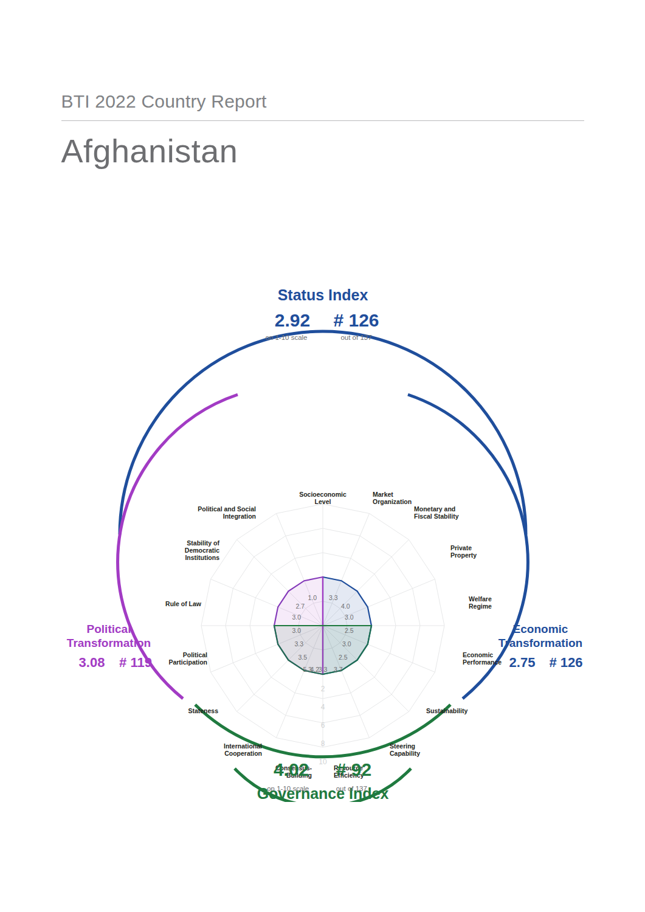BTI 2022 Country Report
Afghanistan
Status Index 2.92 # 126 on 1-10 scale out of 137 Governance Index Political Transformation 3.08 # 119 Economic Transformation 2.75 # 126 Socioeconomic Level Market Organization Monetary and Fiscal Stability Private Property Welfare Regime Economic Performance Sustainability Steering Capability Resource Efficiency Consensus- Building International Cooperation Stateness Political Participation Rule of Law Stability of Democratic Institutions Political and Social Integration 1.0 3.3 4.0 2.7 3.0 3.0 2.5 3.0 3.0 3.3 2.5 3.5 3.7 5.3 3.3 4.2 2 4 6 8 10
4.02
# 92
on 1-10 scale out of 137